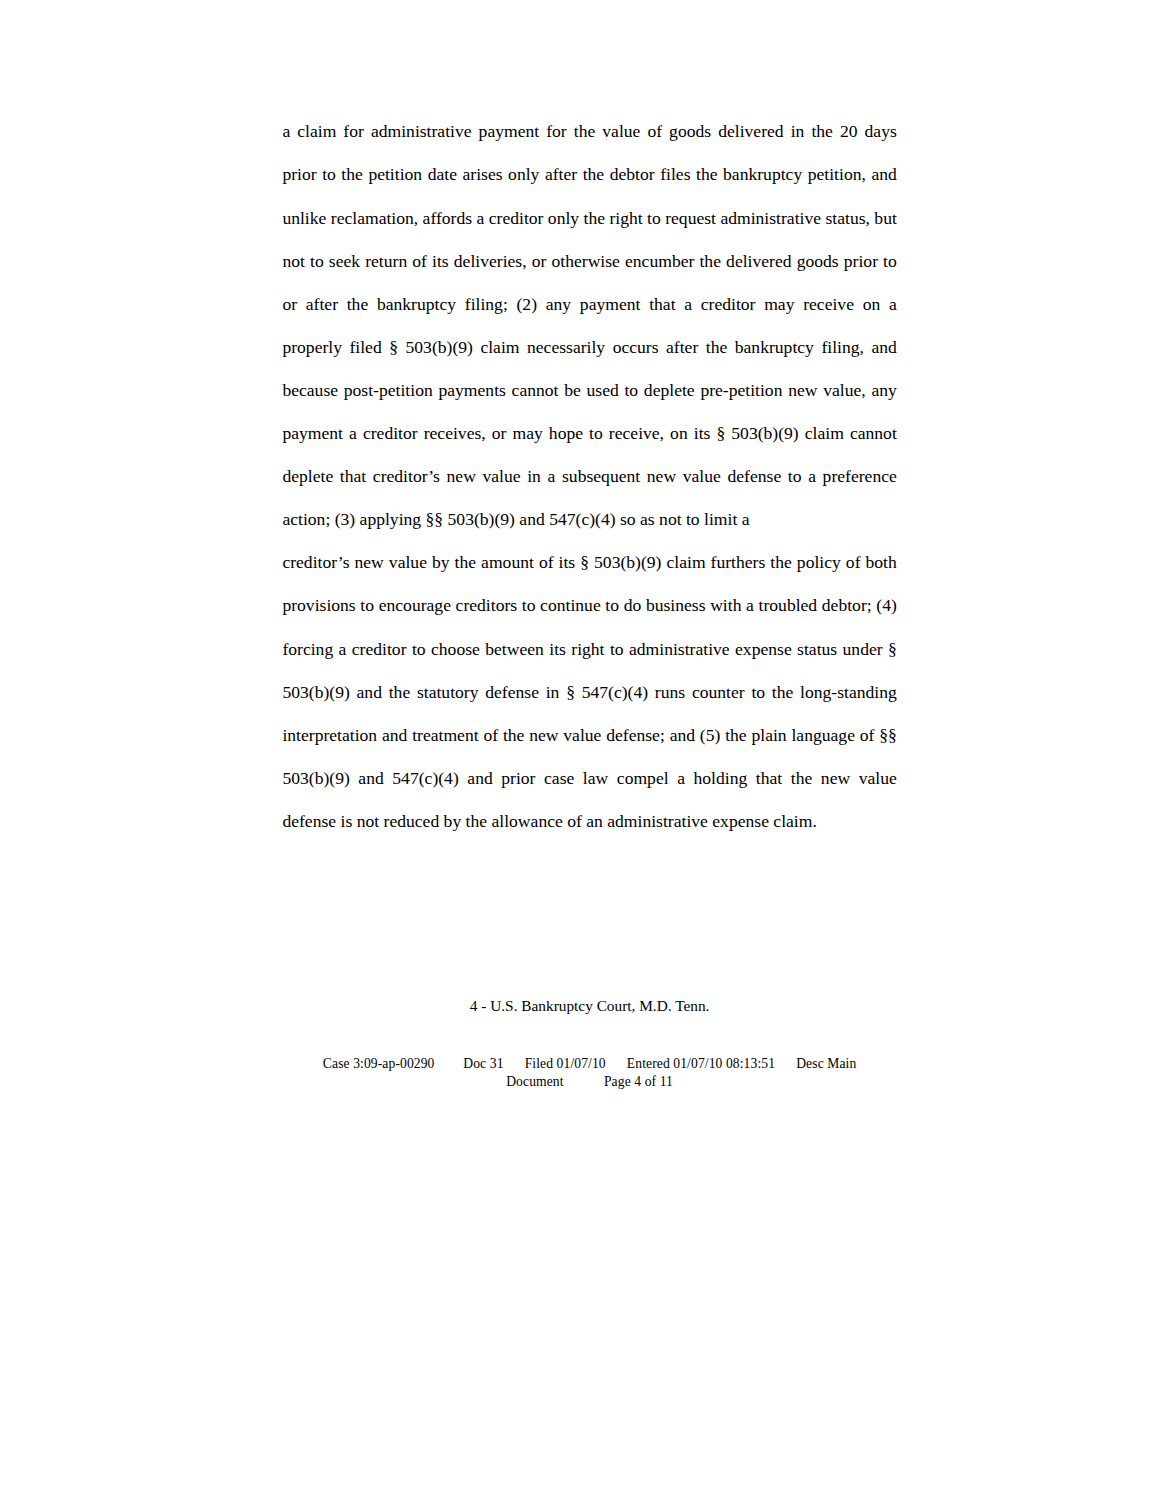a claim for administrative payment for the value of goods delivered in the 20 days prior to the petition date arises only after the debtor files the bankruptcy petition, and unlike reclamation, affords a creditor only the right to request administrative status, but not to seek return of its deliveries, or otherwise encumber the delivered goods prior to or after the bankruptcy filing; (2) any payment that a creditor may receive on a properly filed § 503(b)(9) claim necessarily occurs after the bankruptcy filing, and because post-petition payments cannot be used to deplete pre-petition new value, any payment a creditor receives, or may hope to receive, on its § 503(b)(9) claim cannot deplete that creditor’s new value in a subsequent new value defense to a preference action; (3) applying §§ 503(b)(9) and 547(c)(4) so as not to limit a
creditor’s new value by the amount of its § 503(b)(9) claim furthers the policy of both provisions to encourage creditors to continue to do business with a troubled debtor; (4) forcing a creditor to choose between its right to administrative expense status under § 503(b)(9) and the statutory defense in § 547(c)(4) runs counter to the long-standing interpretation and treatment of the new value defense; and (5) the plain language of §§ 503(b)(9) and 547(c)(4) and prior case law compel a holding that the new value defense is not reduced by the allowance of an administrative expense claim.
4 - U.S. Bankruptcy Court, M.D. Tenn.
Case 3:09-ap-00290 Doc 31 Filed 01/07/10 Entered 01/07/10 08:13:51 Desc Main
Document Page 4 of 11